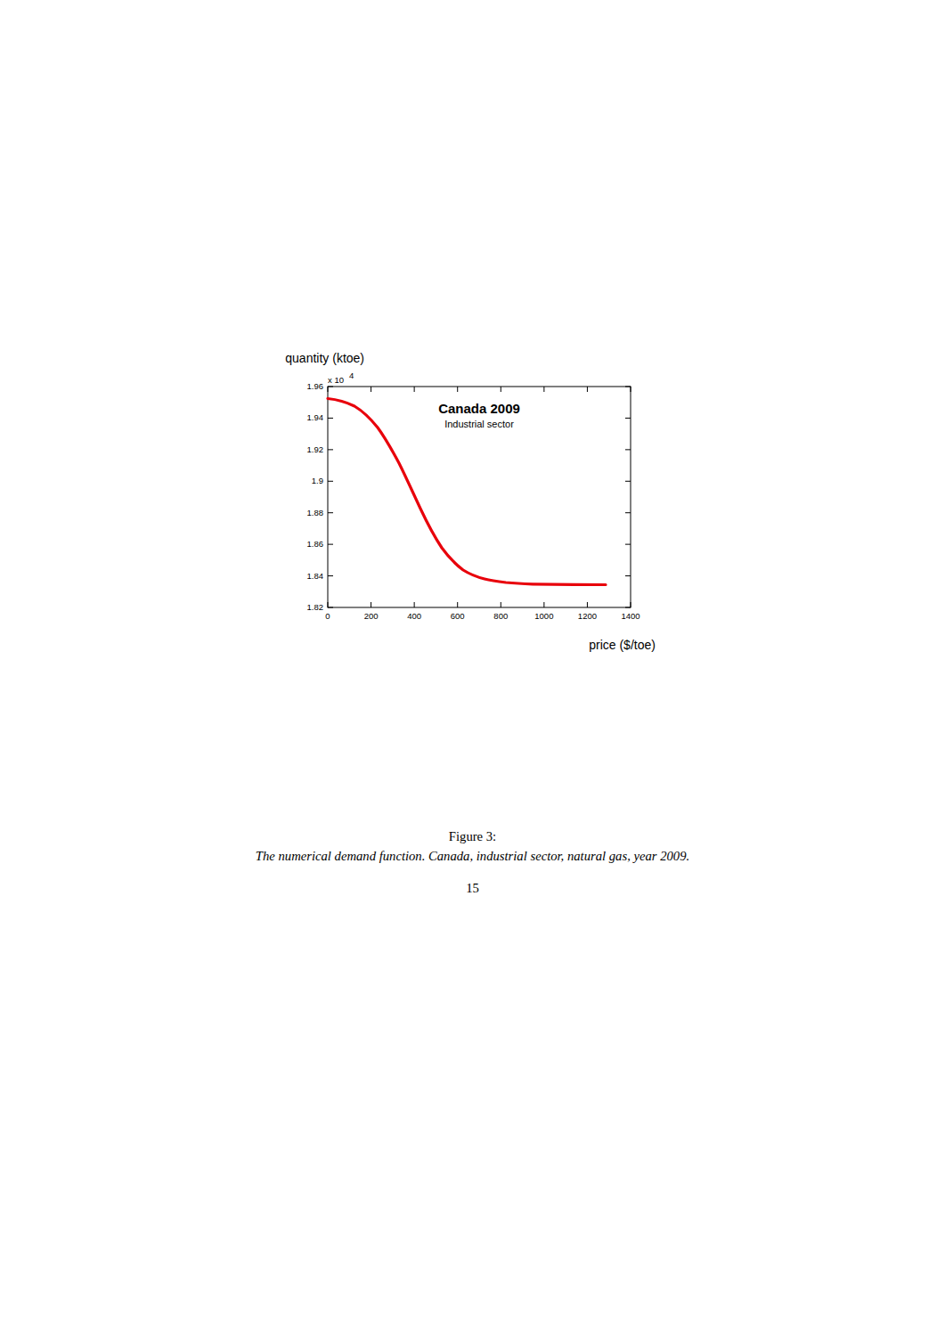quantity (ktoe)
x 10 4 1.96 1.94 1.92 1.9 1.88 1.86 1.84 1.82 0 200 400 600 800 1000 1200 1400 Canada 2009 Industrial sector
price ($/toe)
Figure 3:
The numerical demand function. Canada, industrial sector, natural gas, year 2009.
15